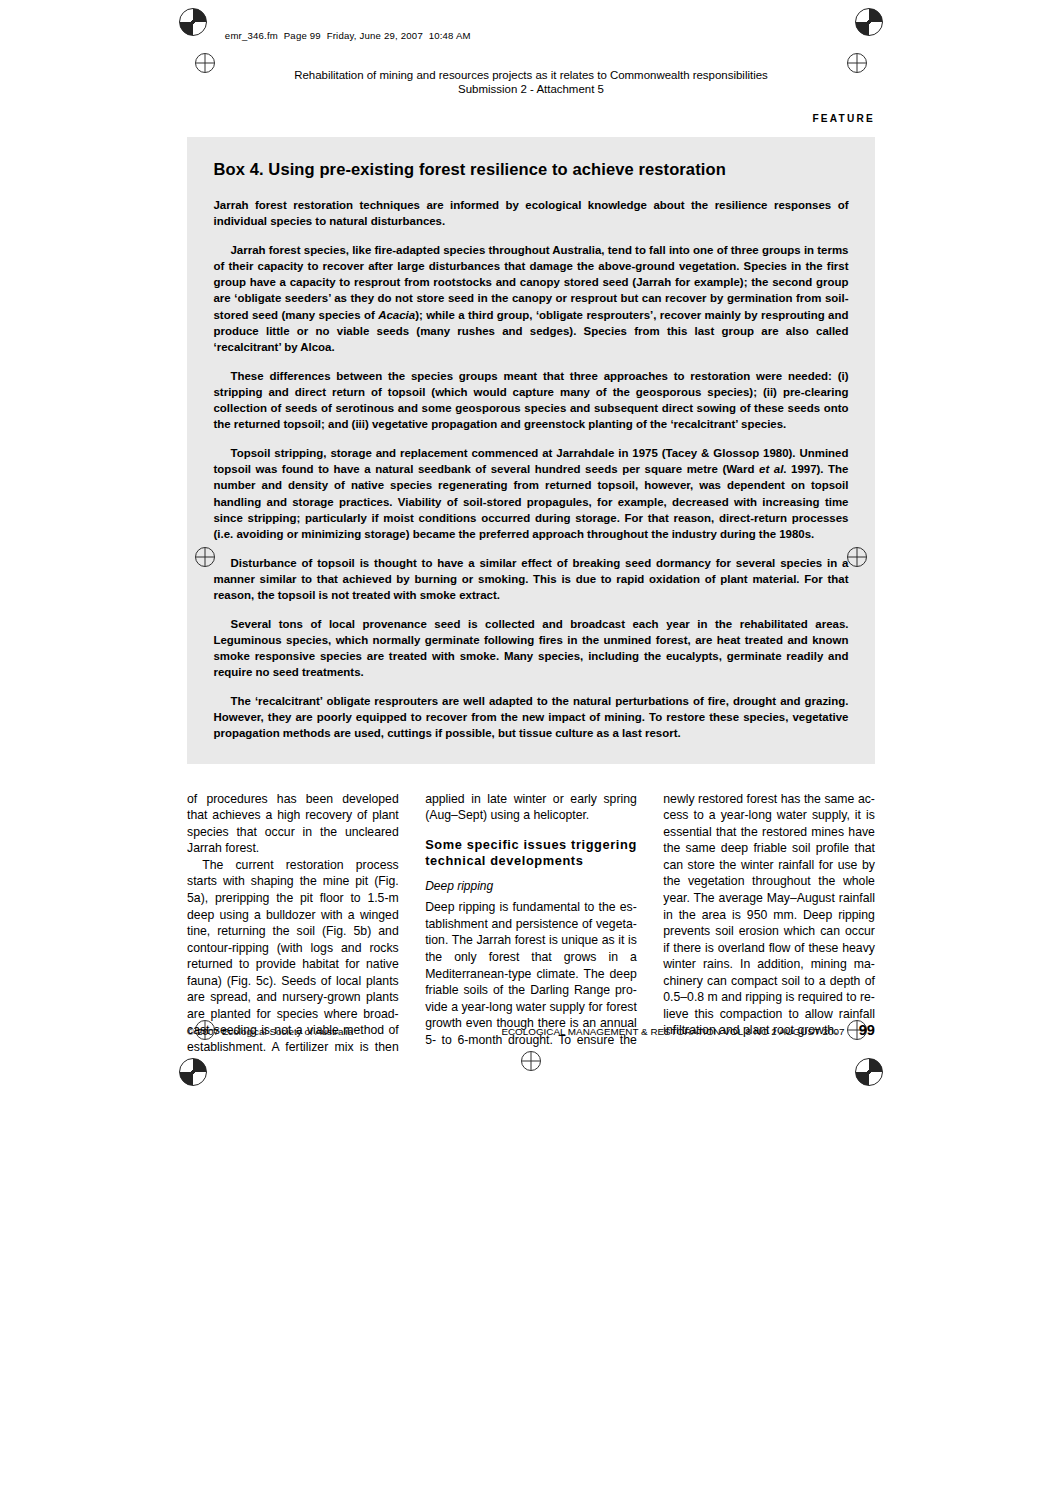emr_346.fm Page 99 Friday, June 29, 2007 10:48 AM
Rehabilitation of mining and resources projects as it relates to Commonwealth responsibilities Submission 2 - Attachment 5
FEATURE
Box 4. Using pre-existing forest resilience to achieve restoration
Jarrah forest restoration techniques are informed by ecological knowledge about the resilience responses of individual species to natural disturbances.
Jarrah forest species, like fire-adapted species throughout Australia, tend to fall into one of three groups in terms of their capacity to recover after large disturbances that damage the above-ground vegetation. Species in the first group have a capacity to resprout from rootstocks and canopy stored seed (Jarrah for example); the second group are ‘obligate seeders’ as they do not store seed in the canopy or resprout but can recover by germination from soil-stored seed (many species of Acacia); while a third group, ‘obligate resprouters’, recover mainly by resprouting and produce little or no viable seeds (many rushes and sedges). Species from this last group are also called ‘recalcitrant’ by Alcoa.
These differences between the species groups meant that three approaches to restoration were needed: (i) stripping and direct return of topsoil (which would capture many of the geosporous species); (ii) pre-clearing collection of seeds of serotinous and some geosporous species and subsequent direct sowing of these seeds onto the returned topsoil; and (iii) vegetative propagation and greenstock planting of the ‘recalcitrant’ species.
Topsoil stripping, storage and replacement commenced at Jarrahdale in 1975 (Tacey & Glossop 1980). Unmined topsoil was found to have a natural seedbank of several hundred seeds per square metre (Ward et al. 1997). The number and density of native species regenerating from returned topsoil, however, was dependent on topsoil handling and storage practices. Viability of soil-stored propagules, for example, decreased with increasing time since stripping; particularly if moist conditions occurred during storage. For that reason, direct-return processes (i.e. avoiding or minimizing storage) became the preferred approach throughout the industry during the 1980s.
Disturbance of topsoil is thought to have a similar effect of breaking seed dormancy for several species in a manner similar to that achieved by burning or smoking. This is due to rapid oxidation of plant material. For that reason, the topsoil is not treated with smoke extract.
Several tons of local provenance seed is collected and broadcast each year in the rehabilitated areas. Leguminous species, which normally germinate following fires in the unmined forest, are heat treated and known smoke responsive species are treated with smoke. Many species, including the eucalypts, germinate readily and require no seed treatments.
The ‘recalcitrant’ obligate resprouters are well adapted to the natural perturbations of fire, drought and grazing. However, they are poorly equipped to recover from the new impact of mining. To restore these species, vegetative propagation methods are used, cuttings if possible, but tissue culture as a last resort.
of procedures has been developed that achieves a high recovery of plant species that occur in the uncleared Jarrah forest.
The current restoration process starts with shaping the mine pit (Fig. 5a), preripping the pit floor to 1.5-m deep using a bulldozer with a winged tine, returning the soil (Fig. 5b) and contour-ripping (with logs and rocks returned to provide habitat for native fauna) (Fig. 5c). Seeds of local plants are spread, and nursery-grown plants are planted for species where broadcast seeding is not a viable method of establishment. A fertilizer mix is then applied in late winter or early spring (Aug–Sept) using a helicopter.
Some specific issues triggering technical developments
Deep ripping
Deep ripping is fundamental to the establishment and persistence of vegetation. The Jarrah forest is unique as it is the only forest that grows in a Mediterranean-type climate. The deep friable soils of the Darling Range provide a year-long water supply for forest growth even though there is an annual 5- to 6-month drought. To ensure the newly restored forest has the same access to a year-long water supply, it is essential that the restored mines have the same deep friable soil profile that can store the winter rainfall for use by the vegetation throughout the whole year. The average May–August rainfall in the area is 950 mm. Deep ripping prevents soil erosion which can occur if there is overland flow of these heavy winter rains. In addition, mining machinery can compact soil to a depth of 0.5–0.8 m and ripping is required to relieve this compaction to allow rainfall infiltration and plant root growth.
© 2007 Ecological Society of Australia
ECOLOGICAL MANAGEMENT & RESTORATION VOL 8 NO 2 AUGUST 2007 99